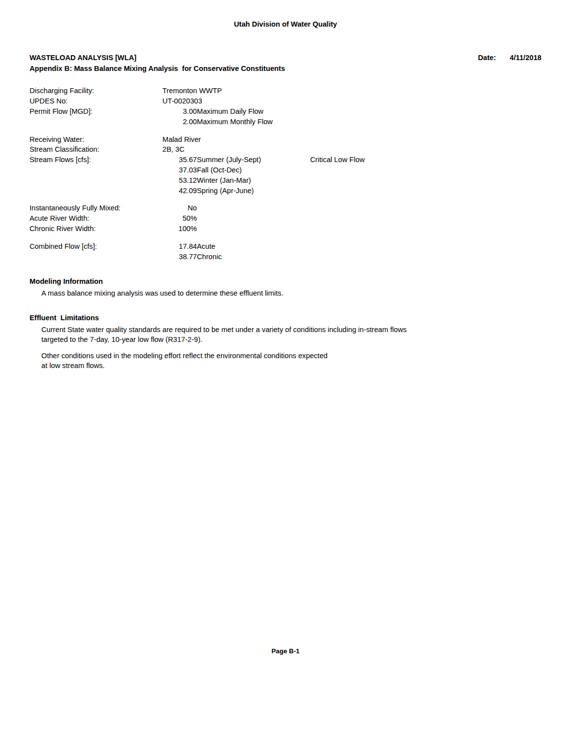Utah Division of Water Quality
WASTELOAD ANALYSIS [WLA]
Appendix B: Mass Balance Mixing Analysis for Conservative Constituents
Date:4/11/2018
| Discharging Facility: | Tremonton WWTP |
| UPDES No: | UT-0020303 |
| Permit Flow [MGD]: | 3.00 | Maximum Daily Flow | |
| | 2.00 | Maximum Monthly Flow | |
| Receiving Water: | Malad River |
| Stream Classification: | 2B, 3C |
| Stream Flows [cfs]: | 35.67 | Summer (July-Sept) | Critical Low Flow |
| | 37.03 | Fall (Oct-Dec) | |
| | 53.12 | Winter (Jan-Mar) | |
| | 42.09 | Spring (Apr-June) | |
| Instantaneously Fully Mixed: | No | | |
| Acute River Width: | 50% | | |
| Chronic River Width: | 100% | | |
| Combined Flow [cfs]: | 17.84 | Acute | |
| | 38.77 | Chronic | |
Modeling Information
A mass balance mixing analysis was used to determine these effluent limits.
Effluent Limitations
Current State water quality standards are required to be met under a variety of conditions including in-stream flows targeted to the 7-day, 10-year low flow (R317-2-9).
Other conditions used in the modeling effort reflect the environmental conditions expected
at low stream flows.
Page B-1